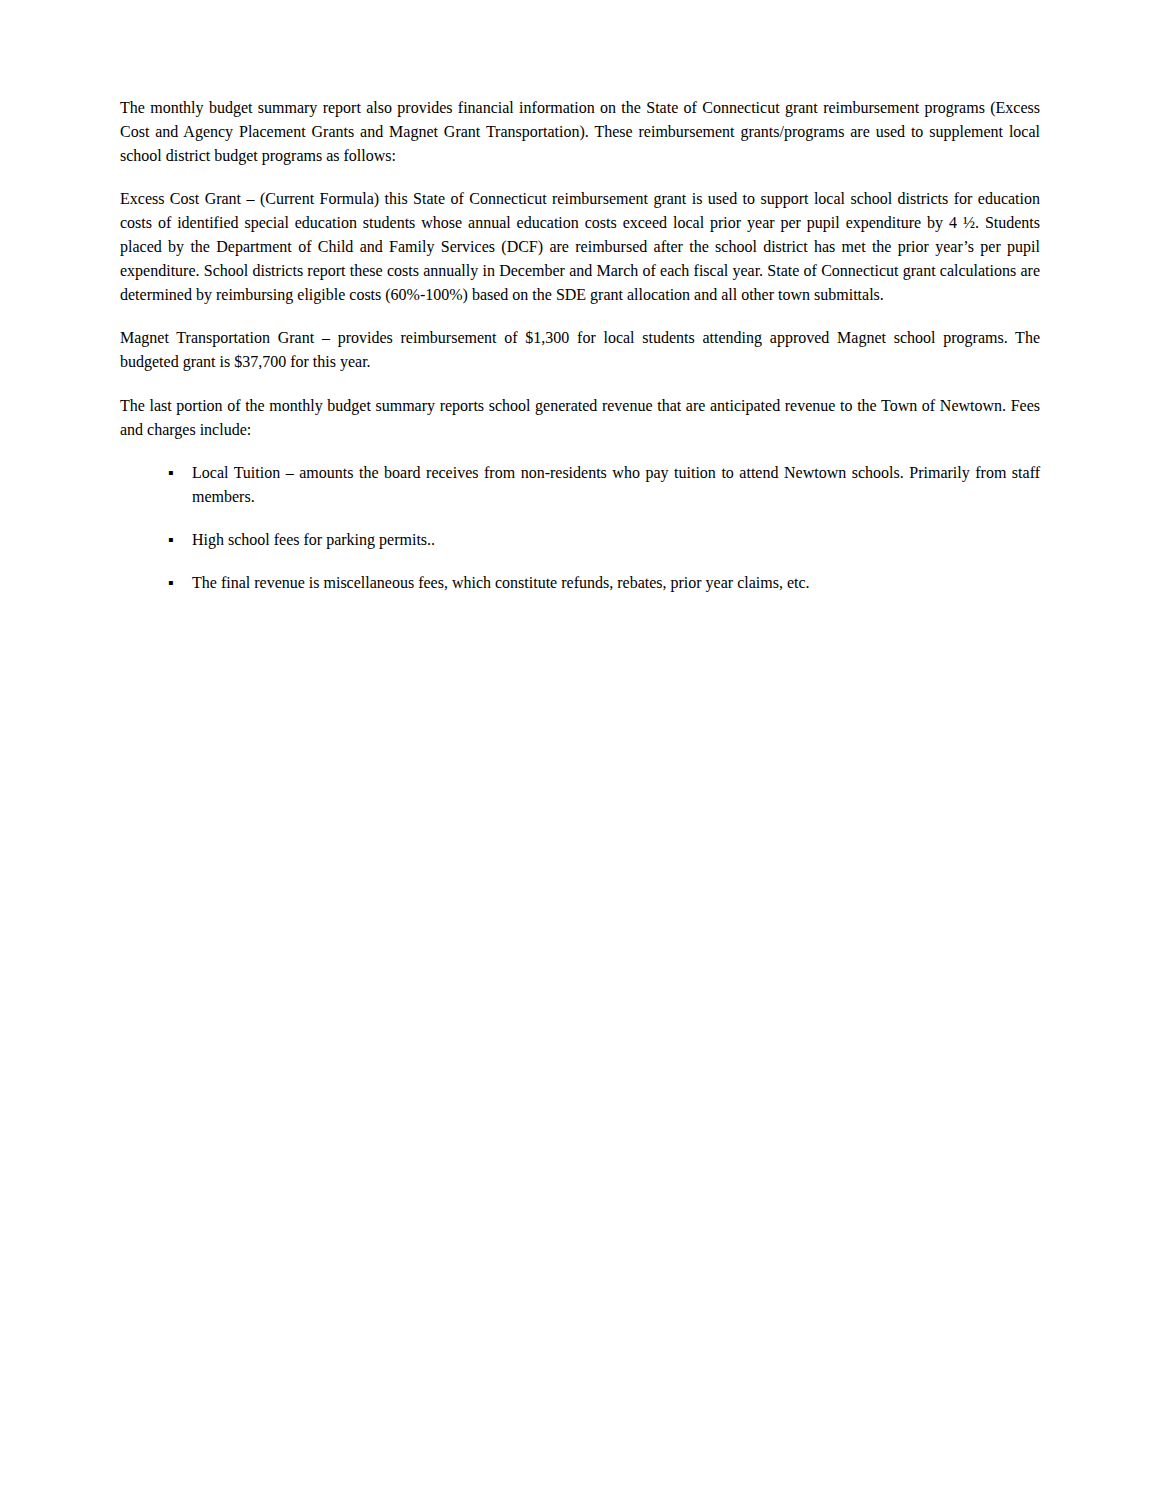The monthly budget summary report also provides financial information on the State of Connecticut grant reimbursement programs (Excess Cost and Agency Placement Grants and Magnet Grant Transportation). These reimbursement grants/programs are used to supplement local school district budget programs as follows:
Excess Cost Grant – (Current Formula) this State of Connecticut reimbursement grant is used to support local school districts for education costs of identified special education students whose annual education costs exceed local prior year per pupil expenditure by 4 ½. Students placed by the Department of Child and Family Services (DCF) are reimbursed after the school district has met the prior year’s per pupil expenditure. School districts report these costs annually in December and March of each fiscal year. State of Connecticut grant calculations are determined by reimbursing eligible costs (60%-100%) based on the SDE grant allocation and all other town submittals.
Magnet Transportation Grant – provides reimbursement of $1,300 for local students attending approved Magnet school programs. The budgeted grant is $37,700 for this year.
The last portion of the monthly budget summary reports school generated revenue that are anticipated revenue to the Town of Newtown. Fees and charges include:
Local Tuition – amounts the board receives from non-residents who pay tuition to attend Newtown schools. Primarily from staff members.
High school fees for parking permits..
The final revenue is miscellaneous fees, which constitute refunds, rebates, prior year claims, etc.